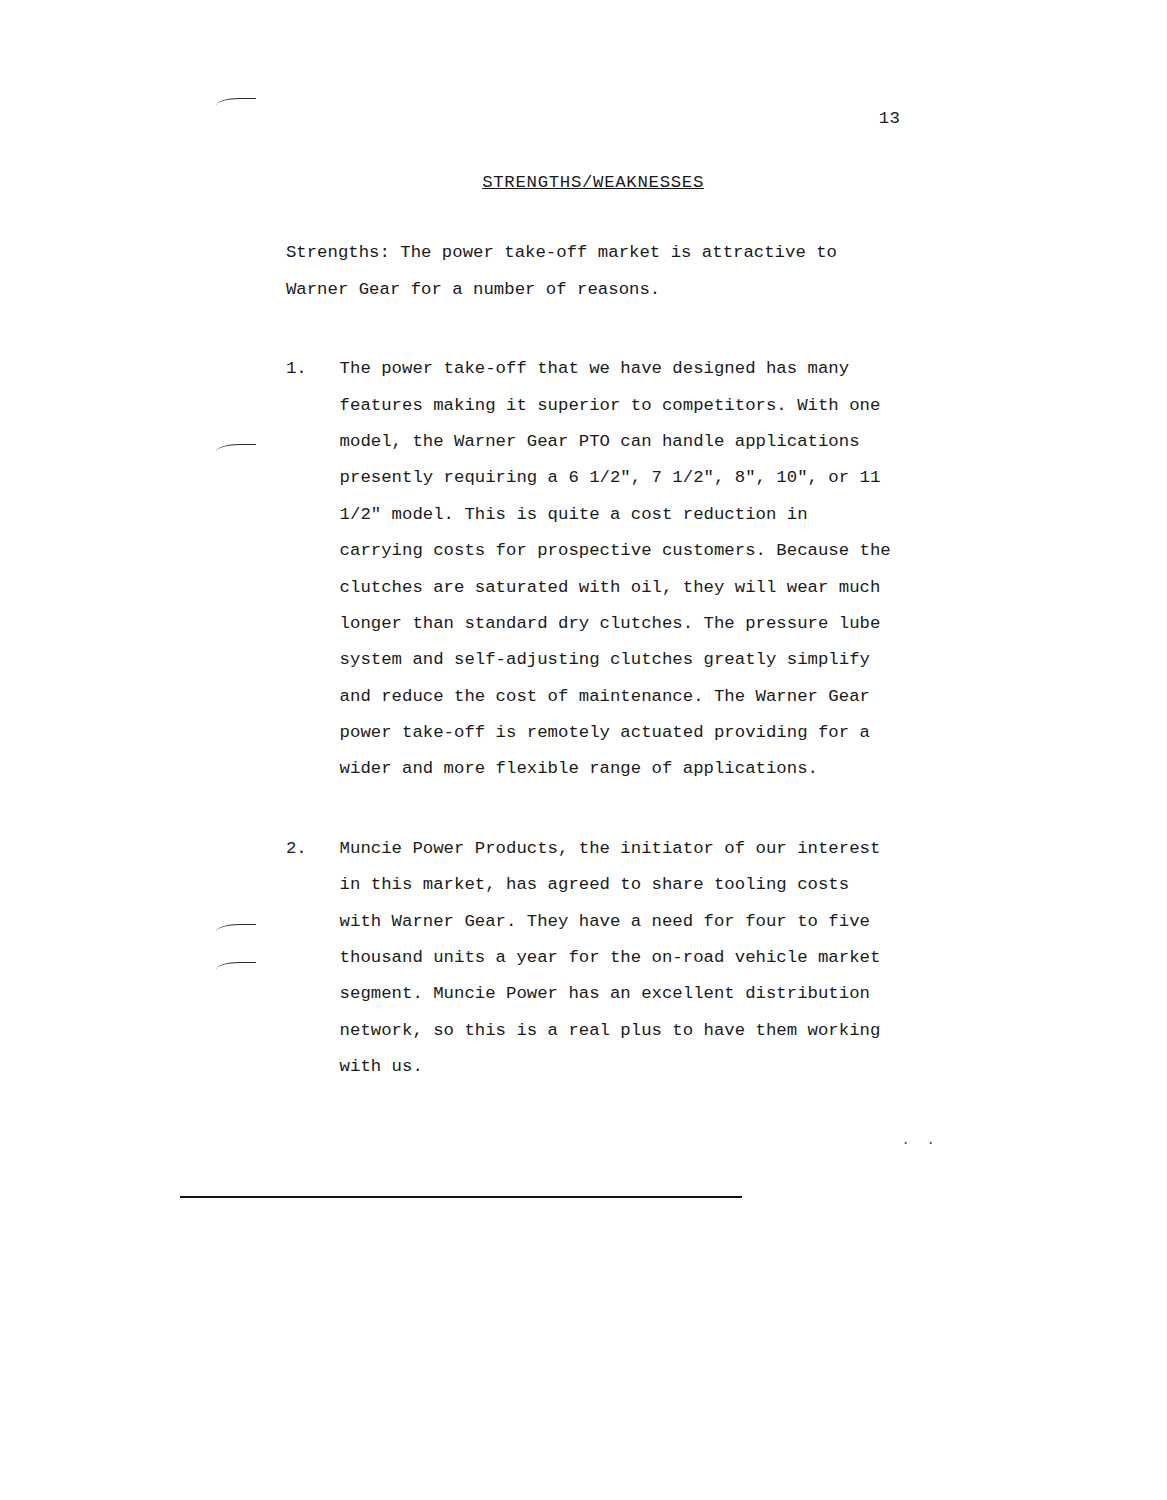13
STRENGTHS/WEAKNESSES
Strengths: The power take-off market is attractive to Warner Gear for a number of reasons.
The power take-off that we have designed has many features making it superior to competitors. With one model, the Warner Gear PTO can handle applications presently requiring a 6 1/2", 7 1/2", 8", 10", or 11 1/2" model. This is quite a cost reduction in carrying costs for prospective customers. Because the clutches are saturated with oil, they will wear much longer than standard dry clutches. The pressure lube system and self-adjusting clutches greatly simplify and reduce the cost of maintenance. The Warner Gear power take-off is remotely actuated providing for a wider and more flexible range of applications.
Muncie Power Products, the initiator of our interest in this market, has agreed to share tooling costs with Warner Gear. They have a need for four to five thousand units a year for the on-road vehicle market segment. Muncie Power has an excellent distribution network, so this is a real plus to have them working with us.
. .